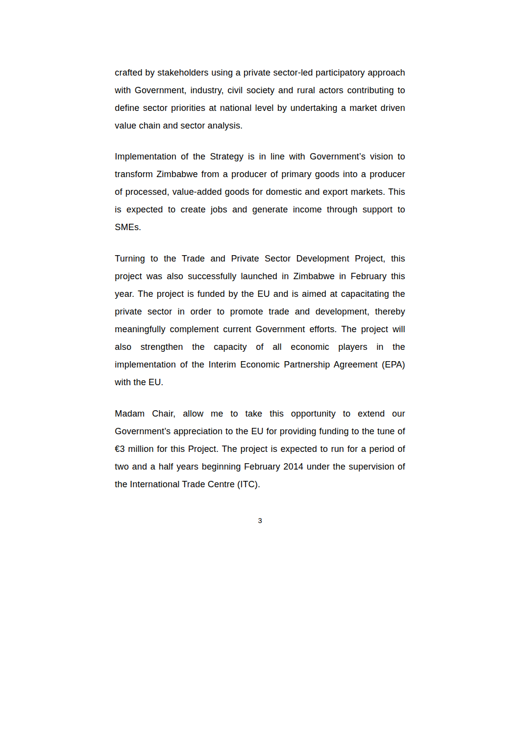crafted by stakeholders using a private sector-led participatory approach with Government, industry, civil society and rural actors contributing to define sector priorities at national level by undertaking a market driven value chain and sector analysis.
Implementation of the Strategy is in line with Government’s vision to transform Zimbabwe from a producer of primary goods into a producer of processed, value-added goods for domestic and export markets. This is expected to create jobs and generate income through support to SMEs.
Turning to the Trade and Private Sector Development Project, this project was also successfully launched in Zimbabwe in February this year. The project is funded by the EU and is aimed at capacitating the private sector in order to promote trade and development, thereby meaningfully complement current Government efforts. The project will also strengthen the capacity of all economic players in the implementation of the Interim Economic Partnership Agreement (EPA) with the EU.
Madam Chair, allow me to take this opportunity to extend our Government’s appreciation to the EU for providing funding to the tune of €3 million for this Project. The project is expected to run for a period of two and a half years beginning February 2014 under the supervision of the International Trade Centre (ITC).
3